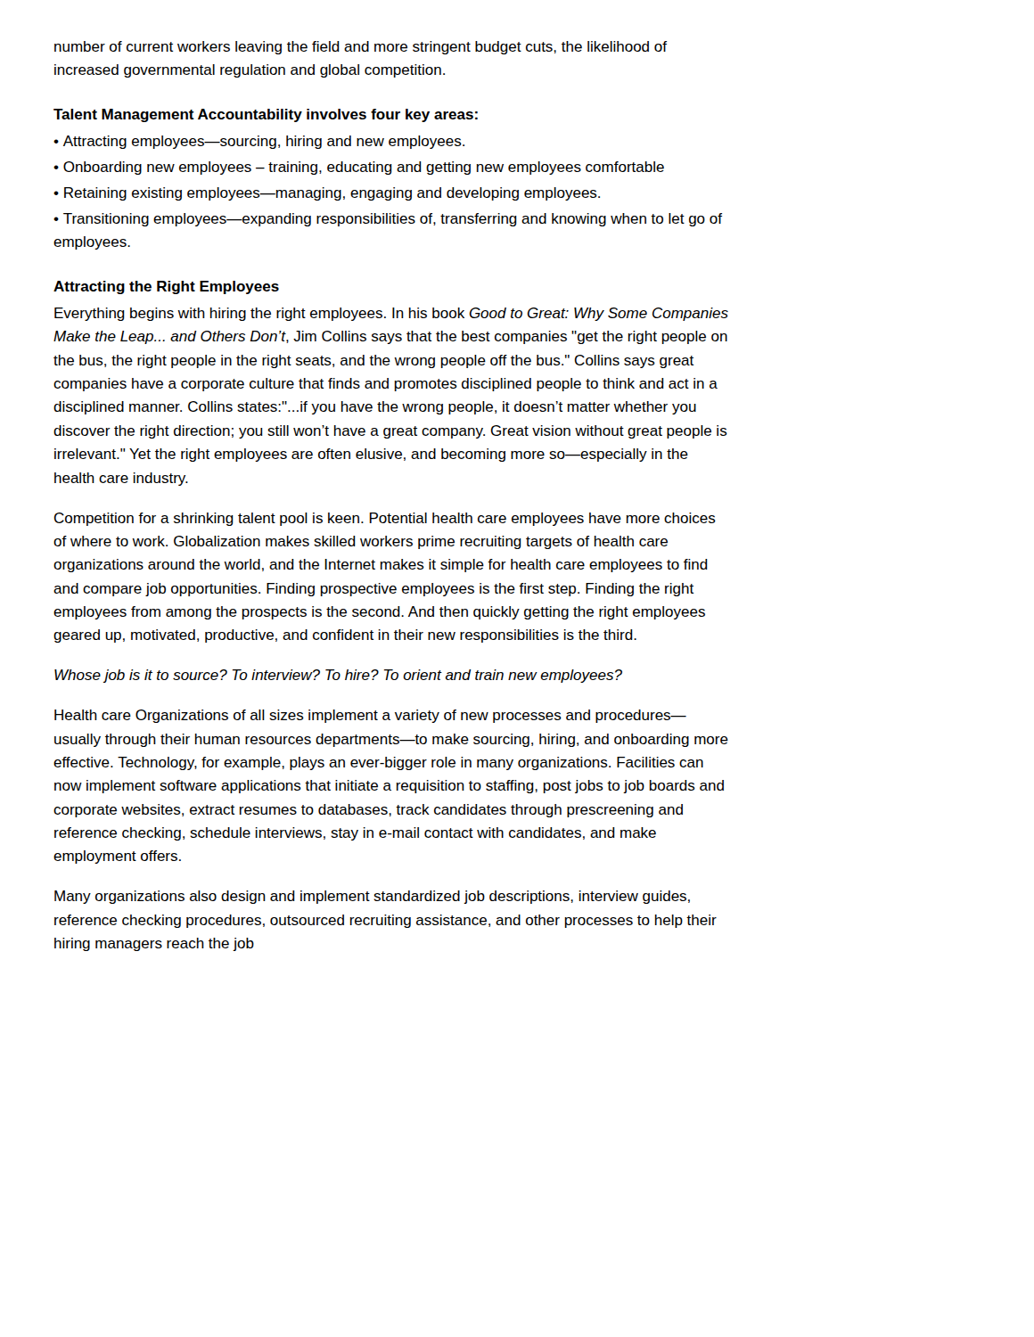number of current workers leaving the field and more stringent budget cuts, the likelihood of increased governmental regulation and global competition.
Talent Management Accountability involves four key areas:
Attracting employees—sourcing, hiring and new employees.
Onboarding new employees – training, educating and getting new employees comfortable
Retaining existing employees—managing, engaging and developing employees.
Transitioning employees—expanding responsibilities of, transferring and knowing when to let go of employees.
Attracting the Right Employees
Everything begins with hiring the right employees. In his book Good to Great: Why Some Companies Make the Leap... and Others Don’t, Jim Collins says that the best companies "get the right people on the bus, the right people in the right seats, and the wrong people off the bus." Collins says great companies have a corporate culture that finds and promotes disciplined people to think and act in a disciplined manner. Collins states:"...if you have the wrong people, it doesn’t matter whether you discover the right direction; you still won’t have a great company. Great vision without great people is irrelevant." Yet the right employees are often elusive, and becoming more so—especially in the health care industry.
Competition for a shrinking talent pool is keen. Potential health care employees have more choices of where to work. Globalization makes skilled workers prime recruiting targets of health care organizations around the world, and the Internet makes it simple for health care employees to find and compare job opportunities. Finding prospective employees is the first step. Finding the right employees from among the prospects is the second. And then quickly getting the right employees geared up, motivated, productive, and confident in their new responsibilities is the third.
Whose job is it to source? To interview? To hire? To orient and train new employees?
Health care Organizations of all sizes implement a variety of new processes and procedures—usually through their human resources departments—to make sourcing, hiring, and onboarding more effective. Technology, for example, plays an ever-bigger role in many organizations. Facilities can now implement software applications that initiate a requisition to staffing, post jobs to job boards and corporate websites, extract resumes to databases, track candidates through prescreening and reference checking, schedule interviews, stay in e-mail contact with candidates, and make employment offers.
Many organizations also design and implement standardized job descriptions, interview guides, reference checking procedures, outsourced recruiting assistance, and other processes to help their hiring managers reach the job